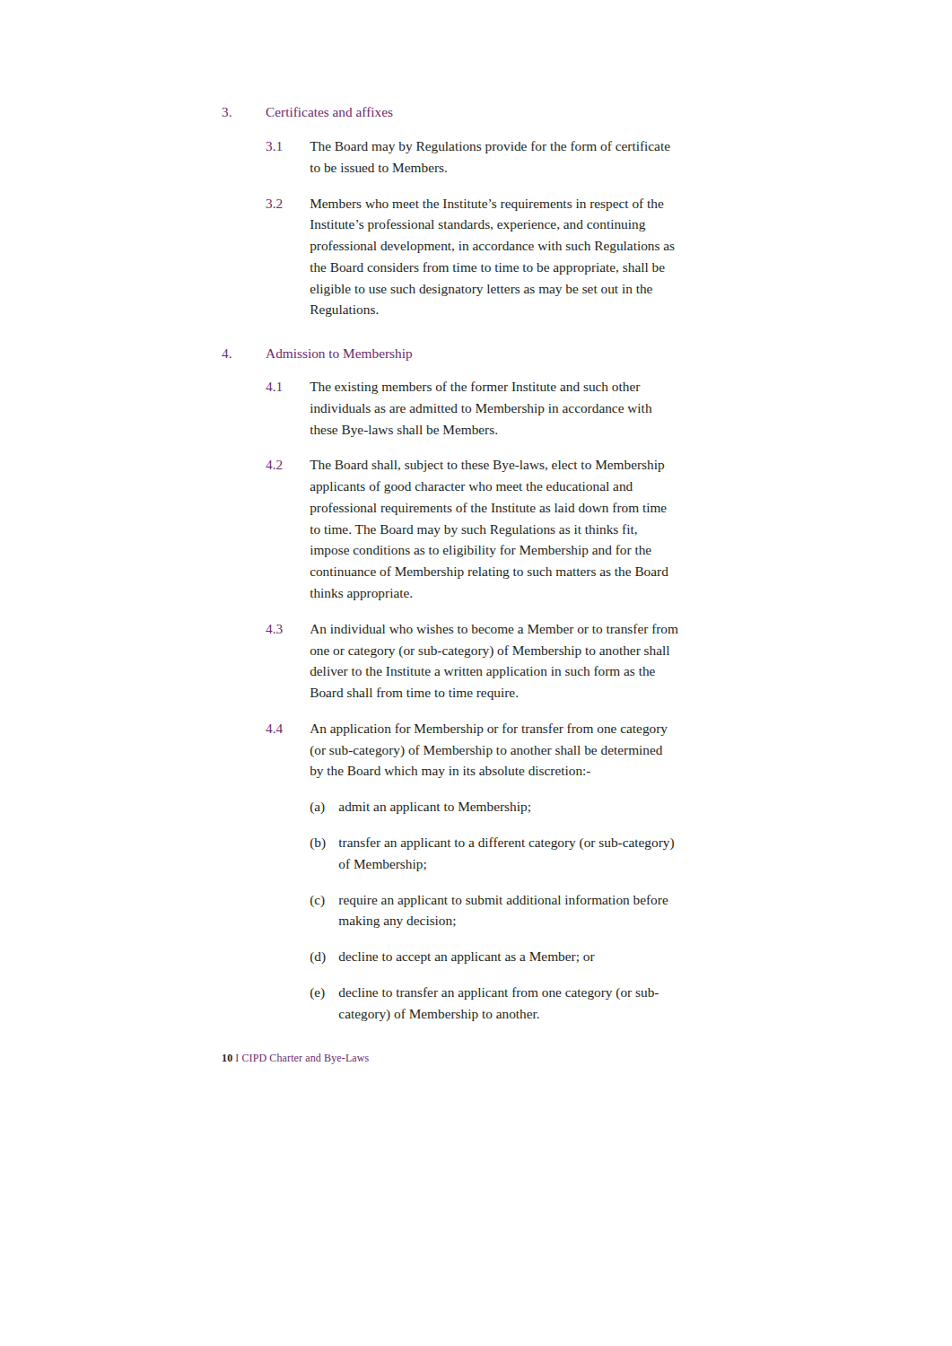3. Certificates and affixes
3.1 The Board may by Regulations provide for the form of certificate to be issued to Members.
3.2 Members who meet the Institute’s requirements in respect of the Institute’s professional standards, experience, and continuing professional development, in accordance with such Regulations as the Board considers from time to time to be appropriate, shall be eligible to use such designatory letters as may be set out in the Regulations.
4. Admission to Membership
4.1 The existing members of the former Institute and such other individuals as are admitted to Membership in accordance with these Bye-laws shall be Members.
4.2 The Board shall, subject to these Bye-laws, elect to Membership applicants of good character who meet the educational and professional requirements of the Institute as laid down from time to time. The Board may by such Regulations as it thinks fit, impose conditions as to eligibility for Membership and for the continuance of Membership relating to such matters as the Board thinks appropriate.
4.3 An individual who wishes to become a Member or to transfer from one or category (or sub-category) of Membership to another shall deliver to the Institute a written application in such form as the Board shall from time to time require.
4.4 An application for Membership or for transfer from one category (or sub-category) of Membership to another shall be determined by the Board which may in its absolute discretion:-
(a) admit an applicant to Membership;
(b) transfer an applicant to a different category (or sub-category) of Membership;
(c) require an applicant to submit additional information before making any decision;
(d) decline to accept an applicant as a Member; or
(e) decline to transfer an applicant from one category (or sub-category) of Membership to another.
10 ICIPD Charter and Bye-Laws